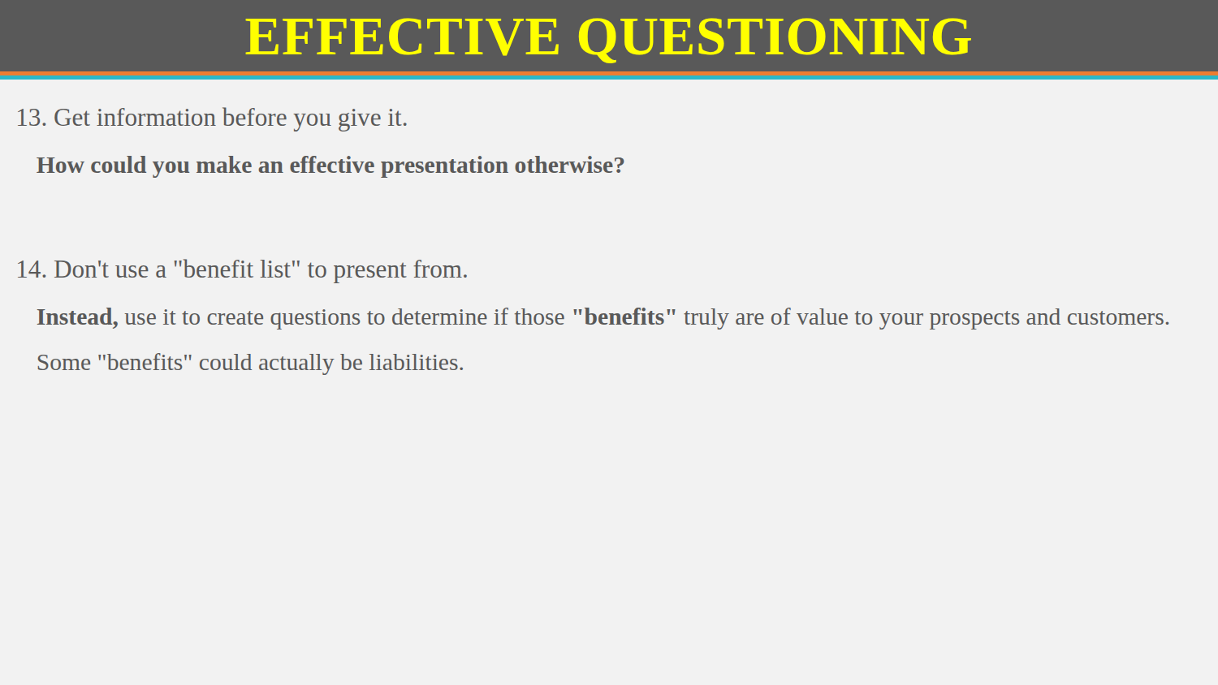EFFECTIVE QUESTIONING
13. Get information before you give it.
How could you make an effective presentation otherwise?
14. Don't use a "benefit list" to present from.
Instead, use it to create questions to determine if those "benefits" truly are of value to your prospects and customers.
Some "benefits" could actually be liabilities.